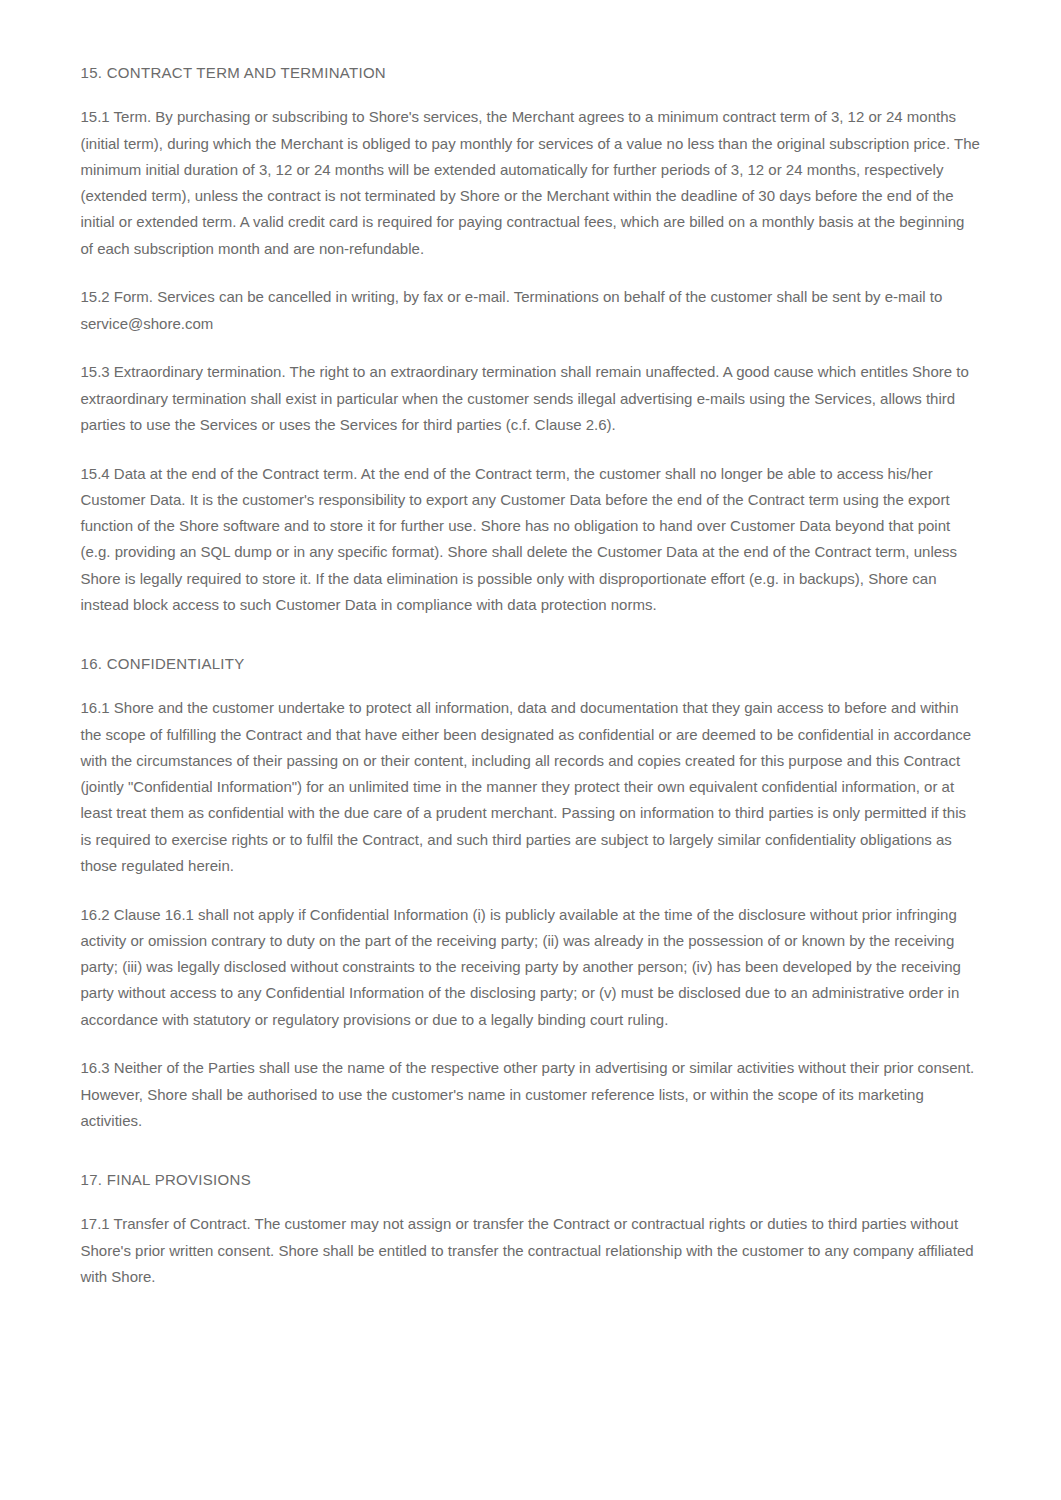15. CONTRACT TERM AND TERMINATION
15.1 Term. By purchasing or subscribing to Shore's services, the Merchant agrees to a minimum contract term of 3, 12 or 24 months (initial term), during which the Merchant is obliged to pay monthly for services of a value no less than the original subscription price. The minimum initial duration of 3, 12 or 24 months will be extended automatically for further periods of 3, 12 or 24 months, respectively (extended term), unless the contract is not terminated by Shore or the Merchant within the deadline of 30 days before the end of the initial or extended term. A valid credit card is required for paying contractual fees, which are billed on a monthly basis at the beginning of each subscription month and are non-refundable.
15.2 Form. Services can be cancelled in writing, by fax or e-mail. Terminations on behalf of the customer shall be sent by e-mail to service@shore.com
15.3 Extraordinary termination. The right to an extraordinary termination shall remain unaffected. A good cause which entitles Shore to extraordinary termination shall exist in particular when the customer sends illegal advertising e-mails using the Services, allows third parties to use the Services or uses the Services for third parties (c.f. Clause 2.6).
15.4 Data at the end of the Contract term. At the end of the Contract term, the customer shall no longer be able to access his/her Customer Data. It is the customer's responsibility to export any Customer Data before the end of the Contract term using the export function of the Shore software and to store it for further use. Shore has no obligation to hand over Customer Data beyond that point (e.g. providing an SQL dump or in any specific format). Shore shall delete the Customer Data at the end of the Contract term, unless Shore is legally required to store it. If the data elimination is possible only with disproportionate effort (e.g. in backups), Shore can instead block access to such Customer Data in compliance with data protection norms.
16. CONFIDENTIALITY
16.1 Shore and the customer undertake to protect all information, data and documentation that they gain access to before and within the scope of fulfilling the Contract and that have either been designated as confidential or are deemed to be confidential in accordance with the circumstances of their passing on or their content, including all records and copies created for this purpose and this Contract (jointly "Confidential Information") for an unlimited time in the manner they protect their own equivalent confidential information, or at least treat them as confidential with the due care of a prudent merchant. Passing on information to third parties is only permitted if this is required to exercise rights or to fulfil the Contract, and such third parties are subject to largely similar confidentiality obligations as those regulated herein.
16.2 Clause 16.1 shall not apply if Confidential Information (i) is publicly available at the time of the disclosure without prior infringing activity or omission contrary to duty on the part of the receiving party; (ii) was already in the possession of or known by the receiving party; (iii) was legally disclosed without constraints to the receiving party by another person; (iv) has been developed by the receiving party without access to any Confidential Information of the disclosing party; or (v) must be disclosed due to an administrative order in accordance with statutory or regulatory provisions or due to a legally binding court ruling.
16.3 Neither of the Parties shall use the name of the respective other party in advertising or similar activities without their prior consent. However, Shore shall be authorised to use the customer's name in customer reference lists, or within the scope of its marketing activities.
17. FINAL PROVISIONS
17.1 Transfer of Contract. The customer may not assign or transfer the Contract or contractual rights or duties to third parties without Shore's prior written consent. Shore shall be entitled to transfer the contractual relationship with the customer to any company affiliated with Shore.